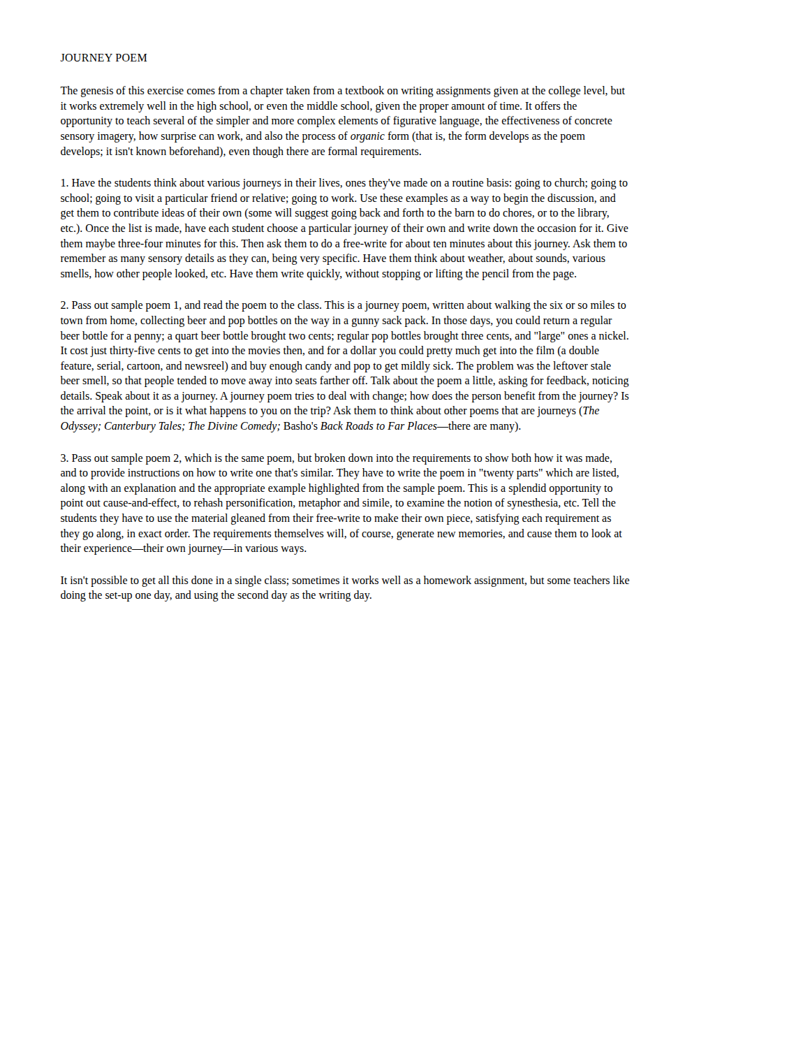JOURNEY POEM
The genesis of this exercise comes from a chapter taken from a textbook on writing assignments given at the college level, but it works extremely well in the high school, or even the middle school, given the proper amount of time. It offers the opportunity to teach several of the simpler and more complex elements of figurative language, the effectiveness of concrete sensory imagery, how surprise can work, and also the process of organic form (that is, the form develops as the poem develops; it isn't known beforehand), even though there are formal requirements.
1. Have the students think about various journeys in their lives, ones they've made on a routine basis: going to church; going to school; going to visit a particular friend or relative; going to work. Use these examples as a way to begin the discussion, and get them to contribute ideas of their own (some will suggest going back and forth to the barn to do chores, or to the library, etc.). Once the list is made, have each student choose a particular journey of their own and write down the occasion for it. Give them maybe three-four minutes for this. Then ask them to do a free-write for about ten minutes about this journey. Ask them to remember as many sensory details as they can, being very specific. Have them think about weather, about sounds, various smells, how other people looked, etc. Have them write quickly, without stopping or lifting the pencil from the page.
2. Pass out sample poem 1, and read the poem to the class. This is a journey poem, written about walking the six or so miles to town from home, collecting beer and pop bottles on the way in a gunny sack pack. In those days, you could return a regular beer bottle for a penny; a quart beer bottle brought two cents; regular pop bottles brought three cents, and "large" ones a nickel. It cost just thirty-five cents to get into the movies then, and for a dollar you could pretty much get into the film (a double feature, serial, cartoon, and newsreel) and buy enough candy and pop to get mildly sick. The problem was the leftover stale beer smell, so that people tended to move away into seats farther off. Talk about the poem a little, asking for feedback, noticing details. Speak about it as a journey. A journey poem tries to deal with change; how does the person benefit from the journey? Is the arrival the point, or is it what happens to you on the trip? Ask them to think about other poems that are journeys (The Odyssey; Canterbury Tales; The Divine Comedy; Basho's Back Roads to Far Places—there are many).
3. Pass out sample poem 2, which is the same poem, but broken down into the requirements to show both how it was made, and to provide instructions on how to write one that's similar. They have to write the poem in "twenty parts" which are listed, along with an explanation and the appropriate example highlighted from the sample poem. This is a splendid opportunity to point out cause-and-effect, to rehash personification, metaphor and simile, to examine the notion of synesthesia, etc. Tell the students they have to use the material gleaned from their free-write to make their own piece, satisfying each requirement as they go along, in exact order. The requirements themselves will, of course, generate new memories, and cause them to look at their experience—their own journey—in various ways.
It isn't possible to get all this done in a single class; sometimes it works well as a homework assignment, but some teachers like doing the set-up one day, and using the second day as the writing day.